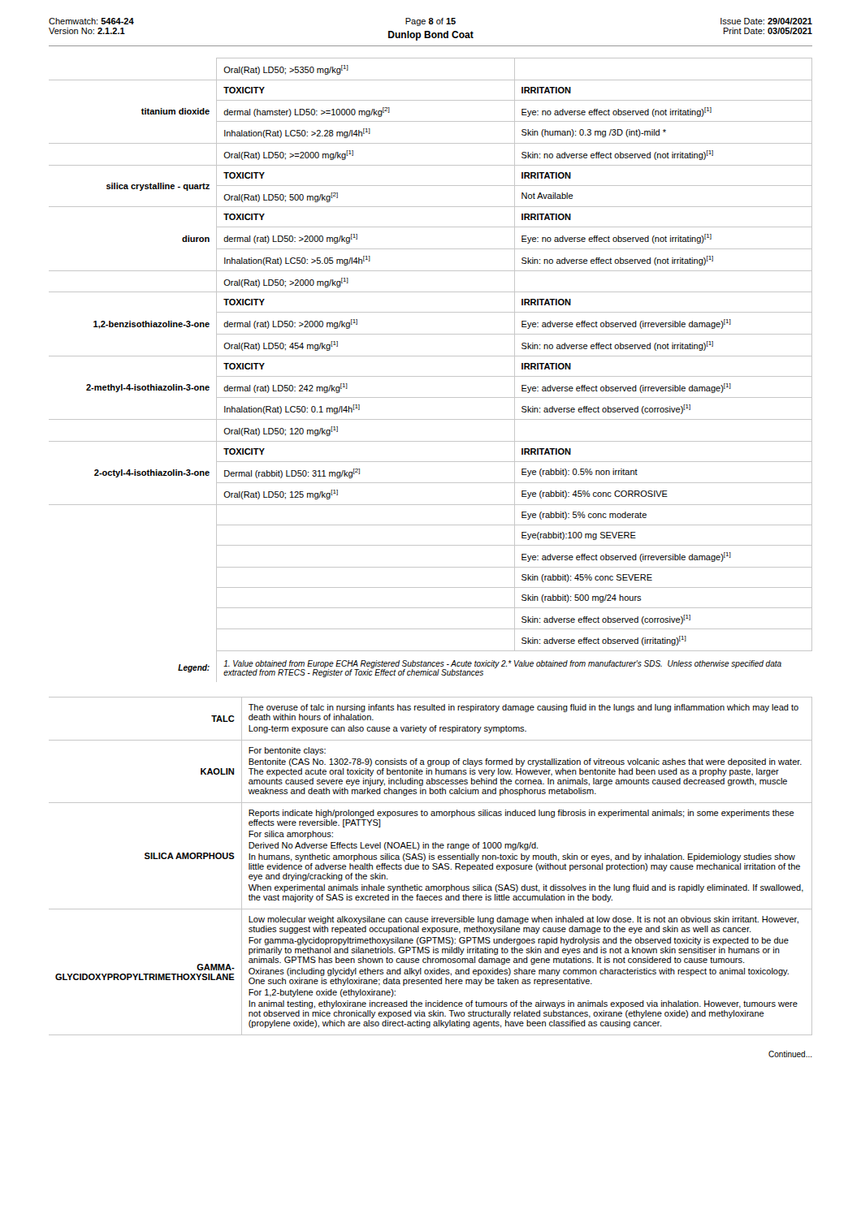Chemwatch: 5464-24
Version No: 2.1.2.1
Page 8 of 15
Dunlop Bond Coat
Issue Date: 29/04/2021
Print Date: 03/05/2021
| | Oral(Rat) LD50; >5350 mg/kg [1] | |
| titanium dioxide | TOXICITY | IRRITATION |
| dermal (hamster) LD50: >=10000 mg/kg [2] | Eye: no adverse effect observed (not irritating) [1] |
| Inhalation(Rat) LC50: >2.28 mg/l4h [1] | Skin (human): 0.3 mg /3D (int)-mild * |
| | Oral(Rat) LD50; >=2000 mg/kg [1] | Skin: no adverse effect observed (not irritating) [1] |
| silica crystalline - quartz | TOXICITY | IRRITATION |
| Oral(Rat) LD50; 500 mg/kg [2] | Not Available |
| diuron | TOXICITY | IRRITATION |
| dermal (rat) LD50: >2000 mg/kg [1] | Eye: no adverse effect observed (not irritating) [1] |
| Inhalation(Rat) LC50: >5.05 mg/l4h [1] | Skin: no adverse effect observed (not irritating) [1] |
| | Oral(Rat) LD50; >2000 mg/kg [1] | |
| 1,2-benzisothiazoline-3-one | TOXICITY | IRRITATION |
| dermal (rat) LD50: >2000 mg/kg [1] | Eye: adverse effect observed (irreversible damage) [1] |
| Oral(Rat) LD50; 454 mg/kg [1] | Skin: no adverse effect observed (not irritating) [1] |
| 2-methyl-4-isothiazolin-3-one | TOXICITY | IRRITATION |
| dermal (rat) LD50: 242 mg/kg [1] | Eye: adverse effect observed (irreversible damage) [1] |
| Inhalation(Rat) LC50: 0.1 mg/l4h [1] | Skin: adverse effect observed (corrosive) [1] |
| | Oral(Rat) LD50; 120 mg/kg [1] | |
| 2-octyl-4-isothiazolin-3-one | TOXICITY | IRRITATION |
| Dermal (rabbit) LD50: 311 mg/kg [2] | Eye (rabbit): 0.5% non irritant |
| Oral(Rat) LD50; 125 mg/kg [1] | Eye (rabbit): 45% conc CORROSIVE |
| | | Eye (rabbit): 5% conc moderate |
| | | Eye(rabbit):100 mg SEVERE |
| | | Eye: adverse effect observed (irreversible damage) [1] |
| | | Skin (rabbit): 45% conc SEVERE |
| | | Skin (rabbit): 500 mg/24 hours |
| | | Skin: adverse effect observed (corrosive) [1] |
| | | Skin: adverse effect observed (irritating) [1] |
| Legend: | 1. Value obtained from Europe ECHA Registered Substances - Acute toxicity 2.* Value obtained from manufacturer's SDS. Unless otherwise specified data extracted from RTECS - Register of Toxic Effect of chemical Substances |
| TALC | The overuse of talc in nursing infants has resulted in respiratory damage causing fluid in the lungs and lung inflammation which may lead to death within hours of inhalation. Long-term exposure can also cause a variety of respiratory symptoms. |
| KAOLIN | For bentonite clays: Bentonite (CAS No. 1302-78-9) consists of a group of clays formed by crystallization of vitreous volcanic ashes that were deposited in water. The expected acute oral toxicity of bentonite in humans is very low. However, when bentonite had been used as a prophy paste, larger amounts caused severe eye injury, including abscesses behind the cornea. In animals, large amounts caused decreased growth, muscle weakness and death with marked changes in both calcium and phosphorus metabolism. |
| SILICA AMORPHOUS | Reports indicate high/prolonged exposures to amorphous silicas induced lung fibrosis in experimental animals; in some experiments these effects were reversible. [PATTYS] For silica amorphous: Derived No Adverse Effects Level (NOAEL) in the range of 1000 mg/kg/d. In humans, synthetic amorphous silica (SAS) is essentially non-toxic by mouth, skin or eyes, and by inhalation. Epidemiology studies show little evidence of adverse health effects due to SAS. Repeated exposure (without personal protection) may cause mechanical irritation of the eye and drying/cracking of the skin. When experimental animals inhale synthetic amorphous silica (SAS) dust, it dissolves in the lung fluid and is rapidly eliminated. If swallowed, the vast majority of SAS is excreted in the faeces and there is little accumulation in the body. |
| GAMMA-GLYCIDOXYPROPYLTRIMETHOXYSILANE | Low molecular weight alkoxysilane can cause irreversible lung damage when inhaled at low dose. It is not an obvious skin irritant. However, studies suggest with repeated occupational exposure, methoxysilane may cause damage to the eye and skin as well as cancer. For gamma-glycidopropyltrimethoxysilane (GPTMS): GPTMS undergoes rapid hydrolysis and the observed toxicity is expected to be due primarily to methanol and silanetriols. GPTMS is mildly irritating to the skin and eyes and is not a known skin sensitiser in humans or in animals. GPTMS has been shown to cause chromosomal damage and gene mutations. It is not considered to cause tumours. Oxiranes (including glycidyl ethers and alkyl oxides, and epoxides) share many common characteristics with respect to animal toxicology. One such oxirane is ethyloxirane; data presented here may be taken as representative. For 1,2-butylene oxide (ethyloxirane): In animal testing, ethyloxirane increased the incidence of tumours of the airways in animals exposed via inhalation. However, tumours were not observed in mice chronically exposed via skin. Two structurally related substances, oxirane (ethylene oxide) and methyloxirane (propylene oxide), which are also direct-acting alkylating agents, have been classified as causing cancer. |
Continued...